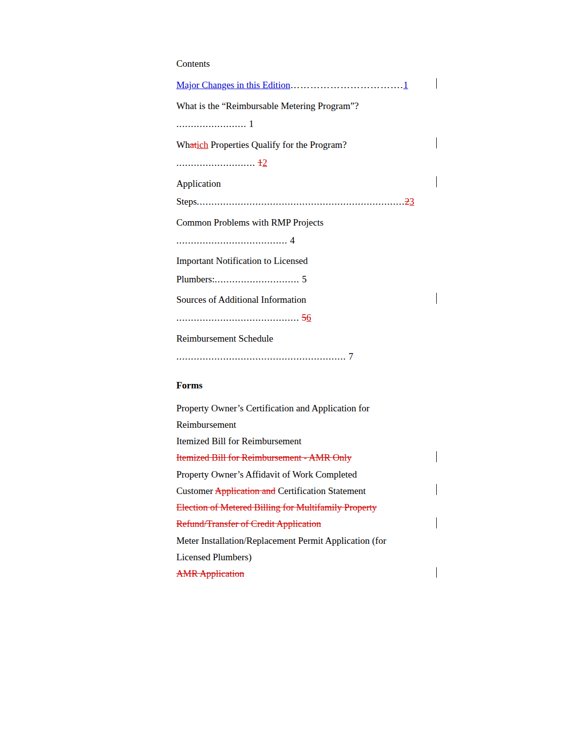Contents
Major Changes in this Edition……………………………. 1
What is the “Reimbursable Metering Program”? ........................ 1
What ich Properties Qualify for the Program? ........................... 12
Application Steps....................................................................... 23
Common Problems with RMP Projects ...................................... 4
Important Notification to Licensed Plumbers:............................. 5
Sources of Additional Information .......................................... 56
Reimbursement Schedule .......................................................... 7
Forms
Property Owner’s Certification and Application for
Reimbursement
Itemized Bill for Reimbursement
Itemized Bill for Reimbursement - AMR Only
Property Owner’s Affidavit of Work Completed
Customer Application and Certification Statement
Election of Metered Billing for Multifamily Property
Refund/Transfer of Credit Application
Meter Installation/Replacement Permit Application (for
Licensed Plumbers)
AMR Application